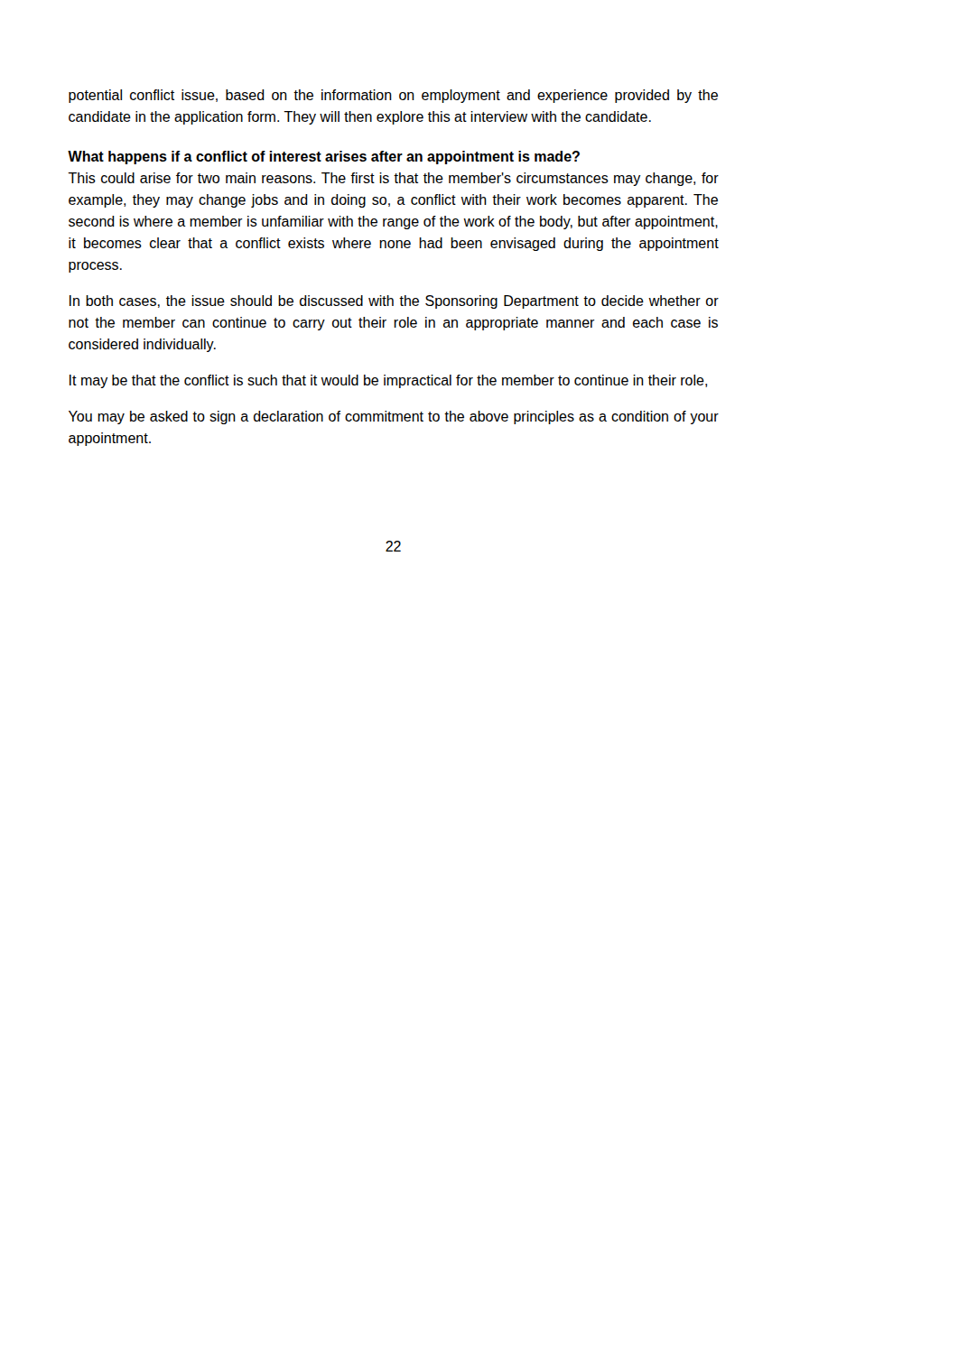potential conflict issue, based on the information on employment and experience provided by the candidate in the application form. They will then explore this at interview with the candidate.
What happens if a conflict of interest arises after an appointment is made?
This could arise for two main reasons. The first is that the member's circumstances may change, for example, they may change jobs and in doing so, a conflict with their work becomes apparent. The second is where a member is unfamiliar with the range of the work of the body, but after appointment, it becomes clear that a conflict exists where none had been envisaged during the appointment process.
In both cases, the issue should be discussed with the Sponsoring Department to decide whether or not the member can continue to carry out their role in an appropriate manner and each case is considered individually.
It may be that the conflict is such that it would be impractical for the member to continue in their role,
You may be asked to sign a declaration of commitment to the above principles as a condition of your appointment.
22